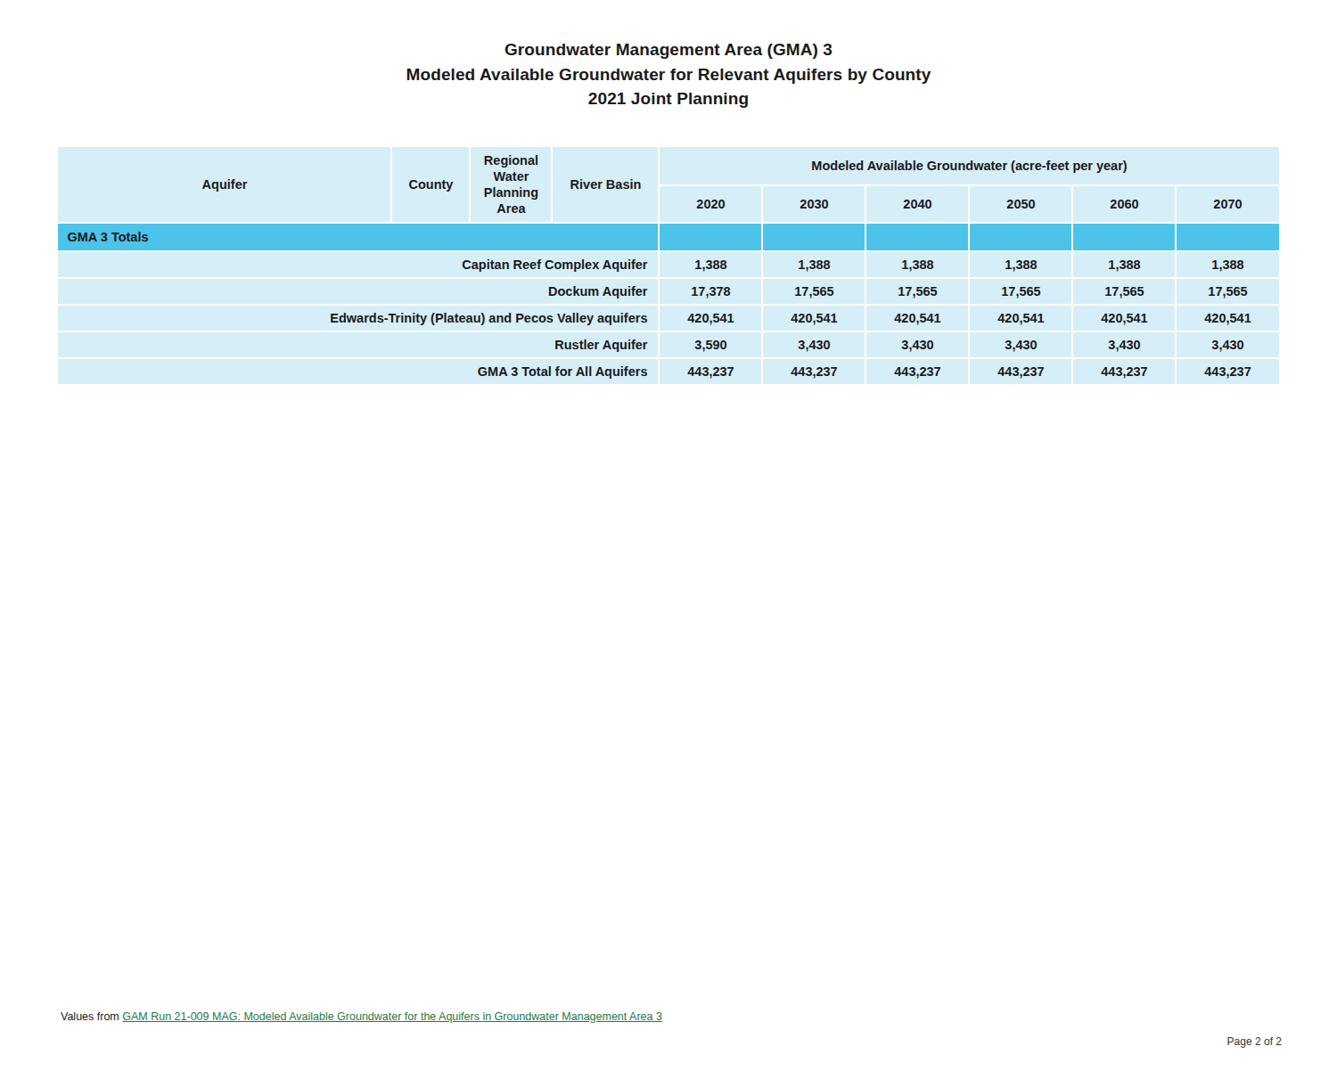Groundwater Management Area (GMA) 3 Modeled Available Groundwater for Relevant Aquifers by County 2021 Joint Planning
| Aquifer | County | Regional Water Planning Area | River Basin | Modeled Available Groundwater (acre-feet per year) |
| --- | --- | --- | --- | --- |
| 2020 | 2030 | 2040 | 2050 | 2060 | 2070 |
| GMA 3 Totals | | | | | | |
| Capitan Reef Complex Aquifer | 1,388 | 1,388 | 1,388 | 1,388 | 1,388 | 1,388 |
| Dockum Aquifer | 17,378 | 17,565 | 17,565 | 17,565 | 17,565 | 17,565 |
| Edwards-Trinity (Plateau) and Pecos Valley aquifers | 420,541 | 420,541 | 420,541 | 420,541 | 420,541 | 420,541 |
| Rustler Aquifer | 3,590 | 3,430 | 3,430 | 3,430 | 3,430 | 3,430 |
| GMA 3 Total for All Aquifers | 443,237 | 443,237 | 443,237 | 443,237 | 443,237 | 443,237 |
Values from GAM Run 21-009 MAG: Modeled Available Groundwater for the Aquifers in Groundwater Management Area 3
Page 2 of 2